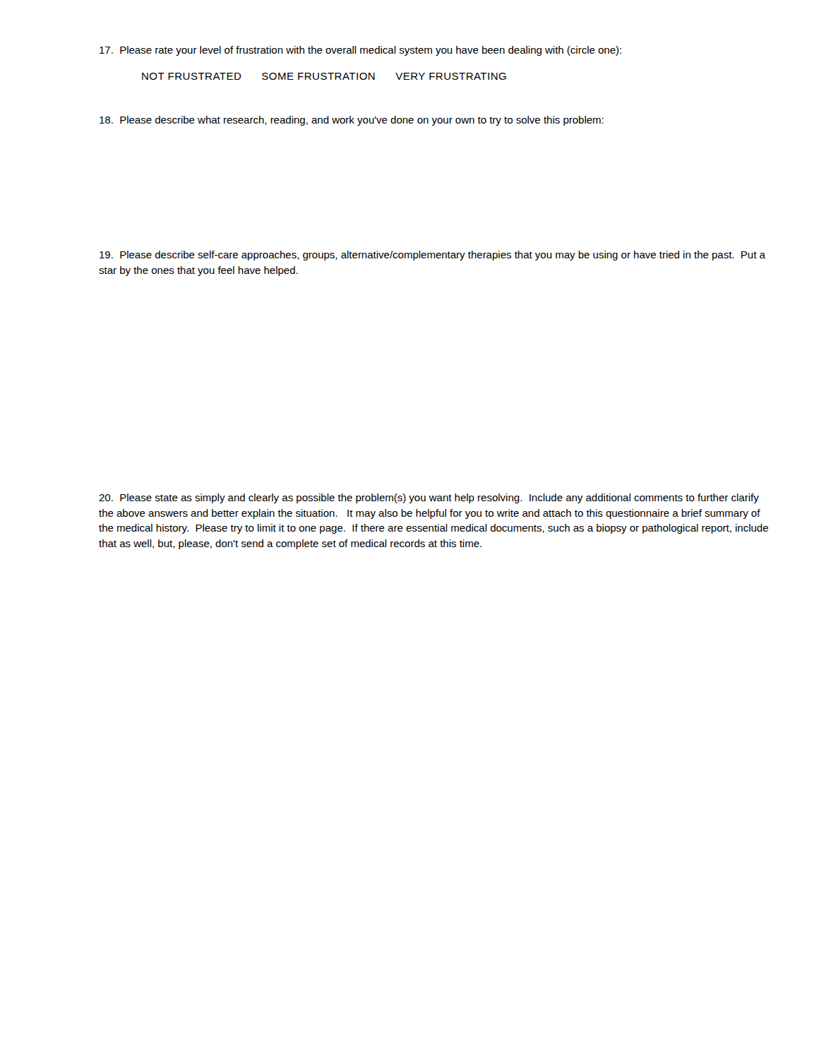17. Please rate your level of frustration with the overall medical system you have been dealing with (circle one):
NOT FRUSTRATED SOME FRUSTRATION VERY FRUSTRATING
18. Please describe what research, reading, and work you've done on your own to try to solve this problem:
19. Please describe self-care approaches, groups, alternative/complementary therapies that you may be using or have tried in the past. Put a star by the ones that you feel have helped.
20. Please state as simply and clearly as possible the problem(s) you want help resolving. Include any additional comments to further clarify the above answers and better explain the situation. It may also be helpful for you to write and attach to this questionnaire a brief summary of the medical history. Please try to limit it to one page. If there are essential medical documents, such as a biopsy or pathological report, include that as well, but, please, don't send a complete set of medical records at this time.